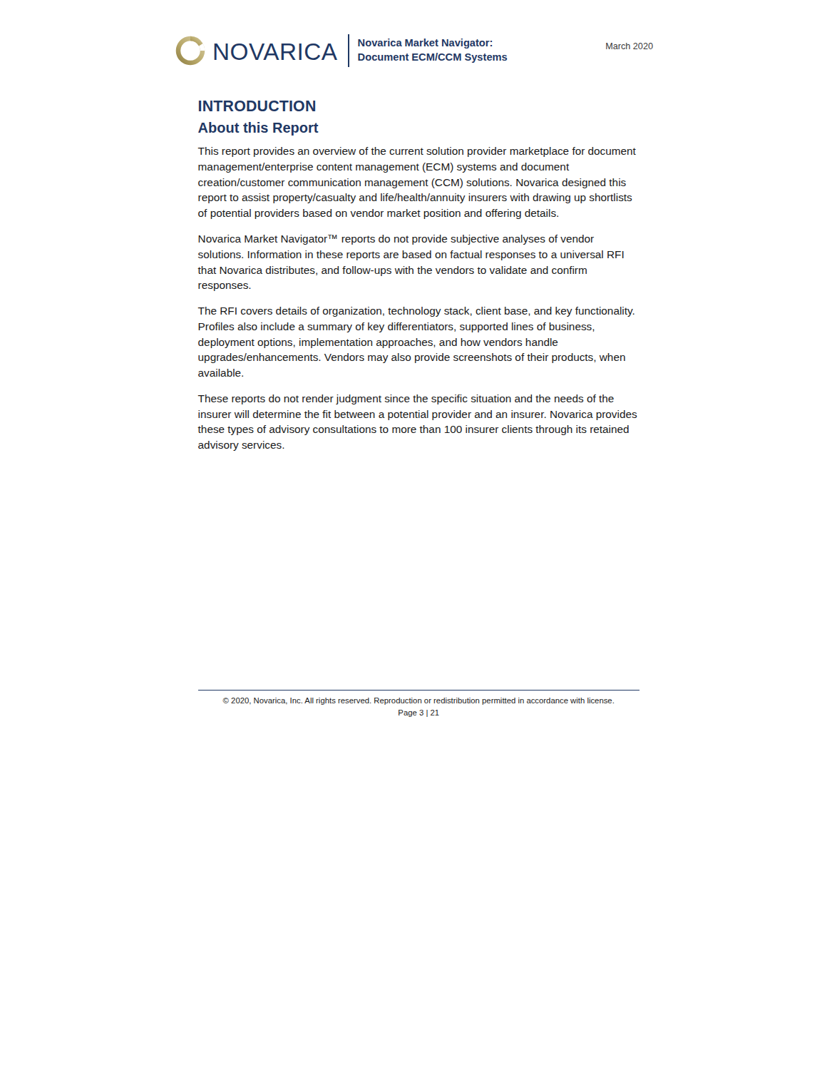NOVARICA
Novarica Market Navigator:
Document ECM/CCM Systems
March 2020
INTRODUCTION
About this Report
This report provides an overview of the current solution provider marketplace for document management/enterprise content management (ECM) systems and document creation/customer communication management (CCM) solutions. Novarica designed this report to assist property/casualty and life/health/annuity insurers with drawing up shortlists of potential providers based on vendor market position and offering details.
Novarica Market Navigator™ reports do not provide subjective analyses of vendor solutions. Information in these reports are based on factual responses to a universal RFI that Novarica distributes, and follow-ups with the vendors to validate and confirm responses.
The RFI covers details of organization, technology stack, client base, and key functionality. Profiles also include a summary of key differentiators, supported lines of business, deployment options, implementation approaches, and how vendors handle upgrades/enhancements. Vendors may also provide screenshots of their products, when available.
These reports do not render judgment since the specific situation and the needs of the insurer will determine the fit between a potential provider and an insurer. Novarica provides these types of advisory consultations to more than 100 insurer clients through its retained advisory services.
© 2020, Novarica, Inc. All rights reserved. Reproduction or redistribution permitted in accordance with license.
Page 3 | 21